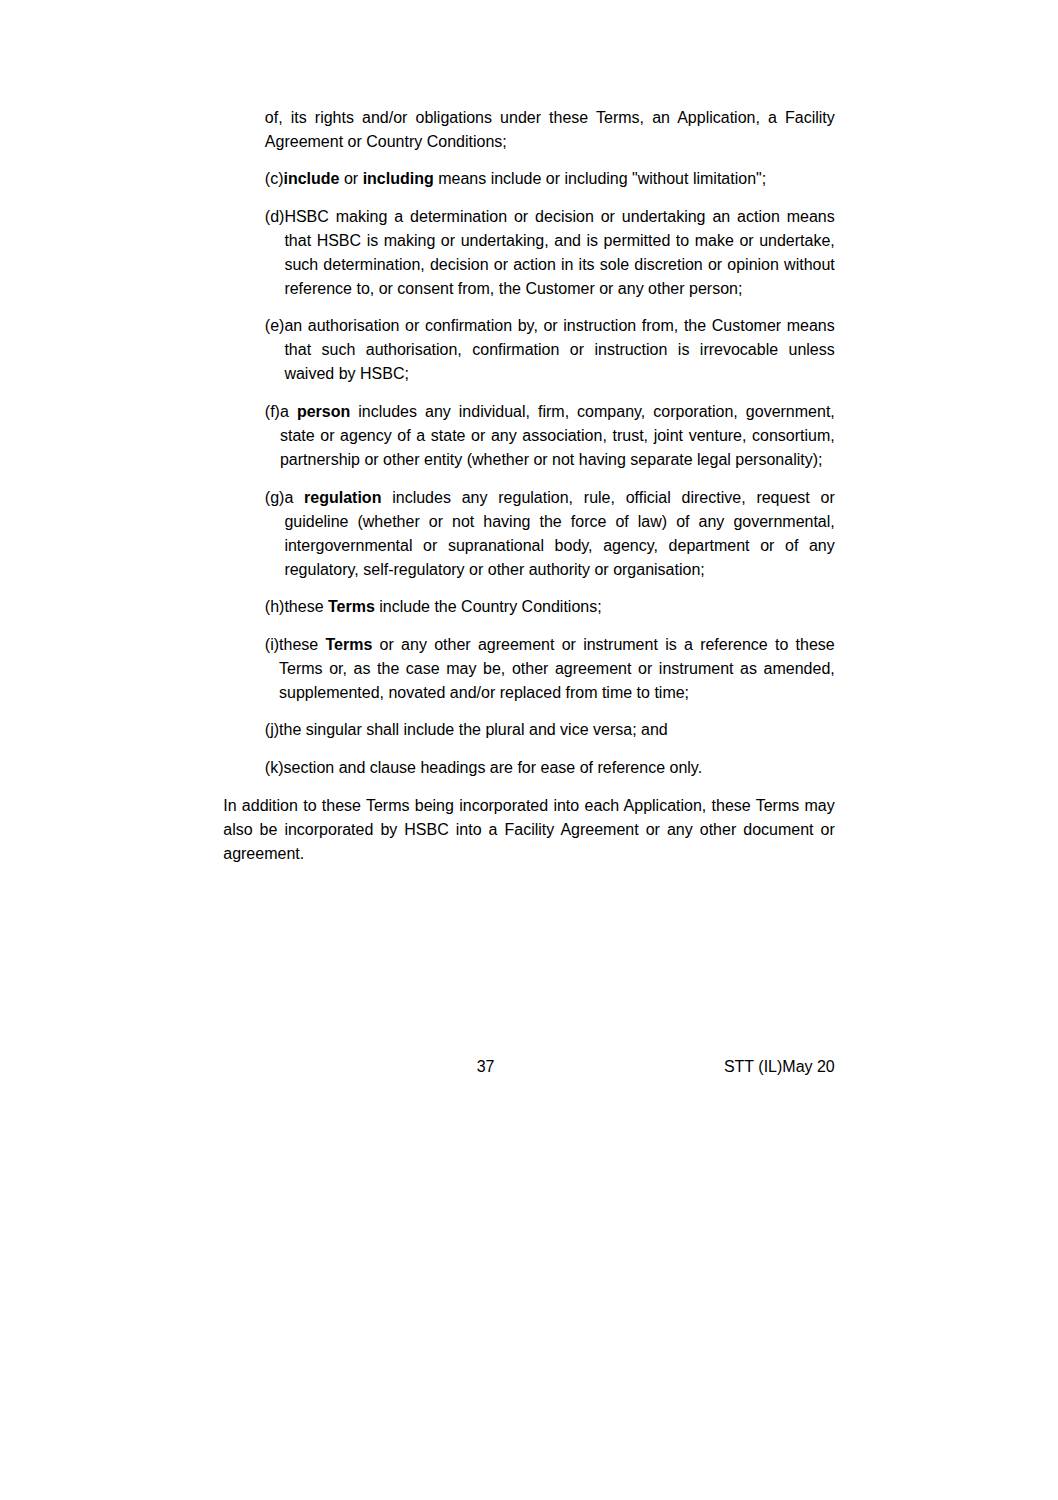of, its rights and/or obligations under these Terms, an Application, a Facility Agreement or Country Conditions;
(c)
include or including means include or including "without limitation";
(d)
HSBC making a determination or decision or undertaking an action means that HSBC is making or undertaking, and is permitted to make or undertake, such determination, decision or action in its sole discretion or opinion without reference to, or consent from, the Customer or any other person;
(e)
an authorisation or confirmation by, or instruction from, the Customer means that such authorisation, confirmation or instruction is irrevocable unless waived by HSBC;
(f)
a person includes any individual, firm, company, corporation, government, state or agency of a state or any association, trust, joint venture, consortium, partnership or other entity (whether or not having separate legal personality);
(g)
a regulation includes any regulation, rule, official directive, request or guideline (whether or not having the force of law) of any governmental, intergovernmental or supranational body, agency, department or of any regulatory, self-regulatory or other authority or organisation;
(h)
these Terms include the Country Conditions;
(i)
these Terms or any other agreement or instrument is a reference to these Terms or, as the case may be, other agreement or instrument as amended, supplemented, novated and/or replaced from time to time;
(j)
the singular shall include the plural and vice versa; and
(k)
section and clause headings are for ease of reference only.
In addition to these Terms being incorporated into each Application, these Terms may also be incorporated by HSBC into a Facility Agreement or any other document or agreement.
37
STT (IL)May 20